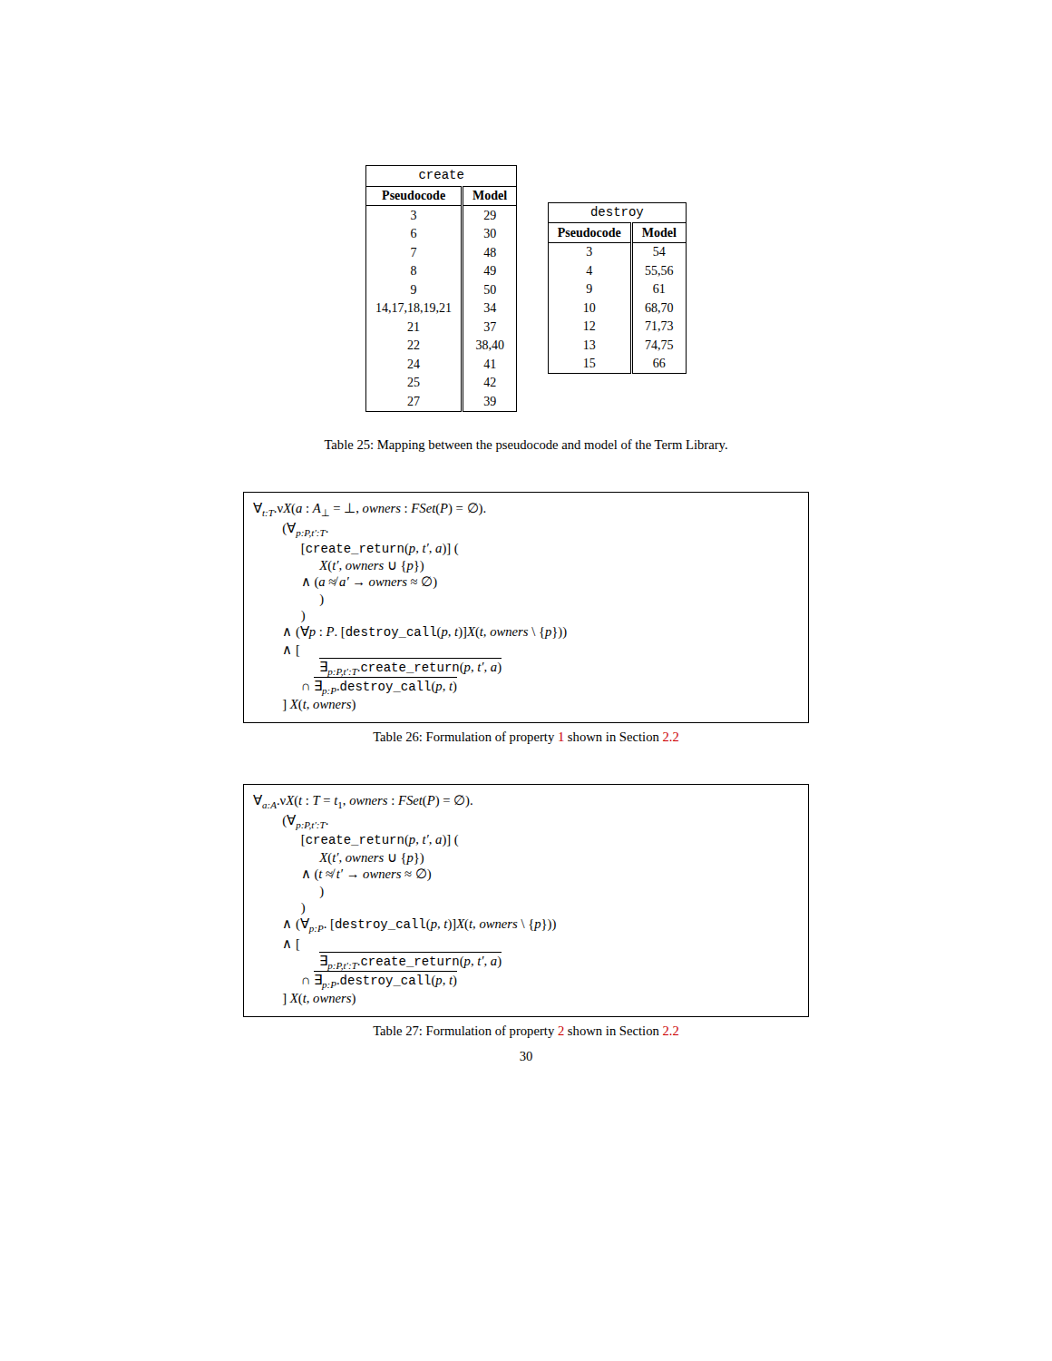create
| Pseudocode | Model |
| --- | --- |
| 3 | 29 |
| 6 | 30 |
| 7 | 48 |
| 8 | 49 |
| 9 | 50 |
| 14,17,18,19,21 | 34 |
| 21 | 37 |
| 22 | 38,40 |
| 24 | 41 |
| 25 | 42 |
| 27 | 39 |
destroy
| Pseudocode | Model |
| --- | --- |
| 3 | 54 |
| 4 | 55,56 |
| 9 | 61 |
| 10 | 68,70 |
| 12 | 71,73 |
| 13 | 74,75 |
| 15 | 66 |
Table 25: Mapping between the pseudocode and model of the Term Library.
∀t:T.νX(a : A⊥ = ⊥, owners : FSet(P) = ∅).
(∀p:P,t′:T.
[create_return(p, t′, a)] (
X(t′, owners ∪ {p})
∧ (a ≉ a′ → owners ≈ ∅)
)
)
∧ (∀p : P. [destroy_call(p, t)]X(t, owners \ {p}))
∧ [
∃p:P,t′:T.create_return(p, t′, a)
∩ ∃p:P.destroy_call(p, t)
] X(t, owners)
Table 26: Formulation of property 1 shown in Section 2.2
∀a:A.νX(t : T = t1, owners : FSet(P) = ∅).
(∀p:P,t′:T.
[create_return(p, t′, a)] (
X(t′, owners ∪ {p})
∧ (t ≉ t′ → owners ≈ ∅)
)
)
∧ (∀p:P. [destroy_call(p, t)]X(t, owners \ {p}))
∧ [
∃p:P,t′:T.create_return(p, t′, a)
∩ ∃p:P.destroy_call(p, t)
] X(t, owners)
Table 27: Formulation of property 2 shown in Section 2.2
30